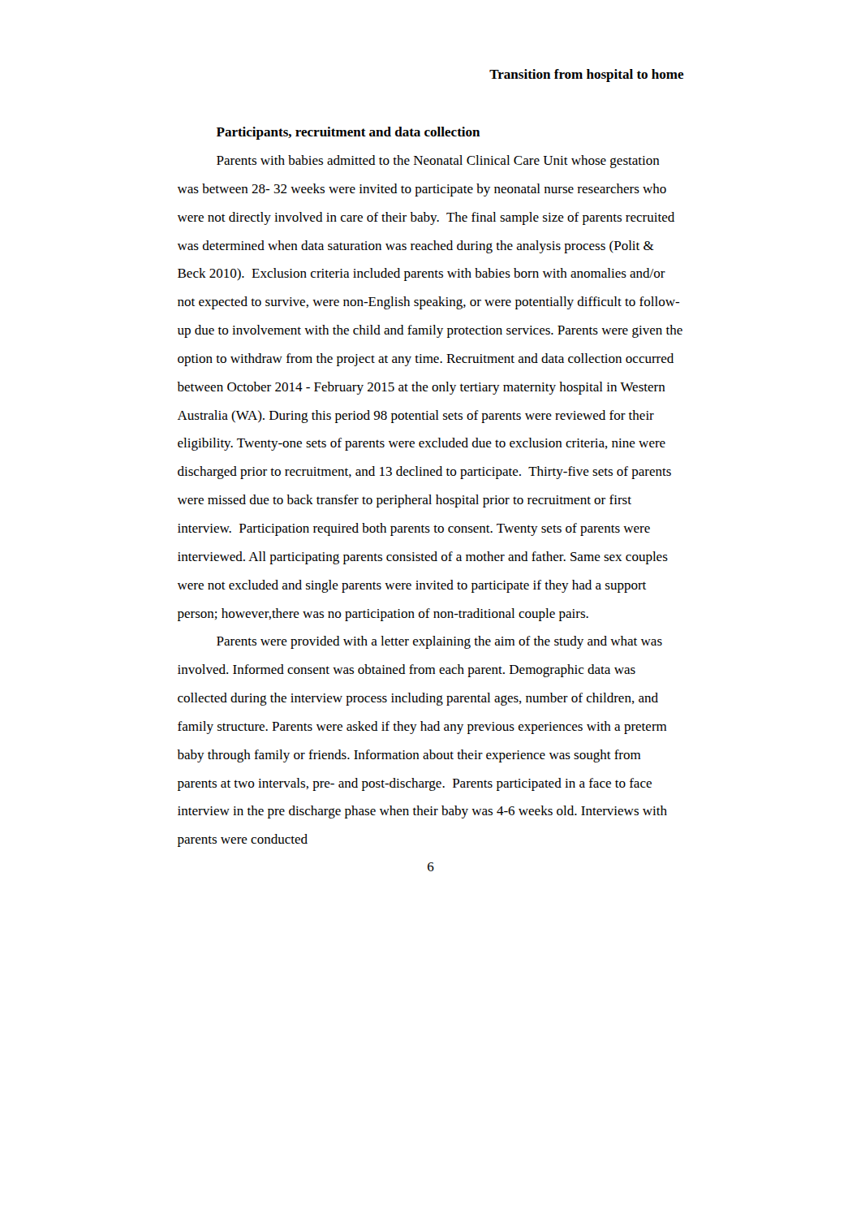Transition from hospital to home
Participants, recruitment and data collection
Parents with babies admitted to the Neonatal Clinical Care Unit whose gestation was between 28- 32 weeks were invited to participate by neonatal nurse researchers who were not directly involved in care of their baby. The final sample size of parents recruited was determined when data saturation was reached during the analysis process (Polit & Beck 2010). Exclusion criteria included parents with babies born with anomalies and/or not expected to survive, were non-English speaking, or were potentially difficult to follow-up due to involvement with the child and family protection services. Parents were given the option to withdraw from the project at any time. Recruitment and data collection occurred between October 2014 - February 2015 at the only tertiary maternity hospital in Western Australia (WA). During this period 98 potential sets of parents were reviewed for their eligibility. Twenty-one sets of parents were excluded due to exclusion criteria, nine were discharged prior to recruitment, and 13 declined to participate. Thirty-five sets of parents were missed due to back transfer to peripheral hospital prior to recruitment or first interview. Participation required both parents to consent. Twenty sets of parents were interviewed. All participating parents consisted of a mother and father. Same sex couples were not excluded and single parents were invited to participate if they had a support person; however,there was no participation of non-traditional couple pairs.
Parents were provided with a letter explaining the aim of the study and what was involved. Informed consent was obtained from each parent. Demographic data was collected during the interview process including parental ages, number of children, and family structure. Parents were asked if they had any previous experiences with a preterm baby through family or friends. Information about their experience was sought from parents at two intervals, pre- and post-discharge. Parents participated in a face to face interview in the pre discharge phase when their baby was 4-6 weeks old. Interviews with parents were conducted
6